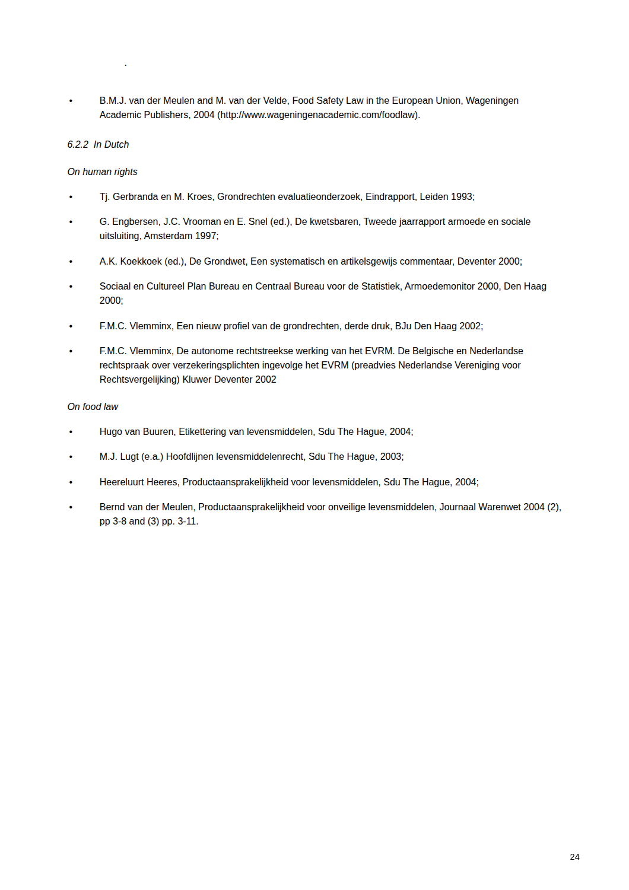.
B.M.J. van der Meulen and M. van der Velde, Food Safety Law in the European Union, Wageningen Academic Publishers, 2004 (http://www.wageningenacademic.com/foodlaw).
6.2.2 In Dutch
On human rights
Tj. Gerbranda en M. Kroes, Grondrechten evaluatieonderzoek, Eindrapport, Leiden 1993;
G. Engbersen, J.C. Vrooman en E. Snel (ed.), De kwetsbaren, Tweede jaarrapport armoede en sociale uitsluiting, Amsterdam 1997;
A.K. Koekkoek (ed.), De Grondwet, Een systematisch en artikelsgewijs commentaar, Deventer 2000;
Sociaal en Cultureel Plan Bureau en Centraal Bureau voor de Statistiek, Armoedemonitor 2000, Den Haag 2000;
F.M.C. Vlemminx, Een nieuw profiel van de grondrechten, derde druk, BJu Den Haag 2002;
F.M.C. Vlemminx, De autonome rechtstreekse werking van het EVRM. De Belgische en Nederlandse rechtspraak over verzekeringsplichten ingevolge het EVRM (preadvies Nederlandse Vereniging voor Rechtsvergelijking) Kluwer Deventer 2002
On food law
Hugo van Buuren, Etikettering van levensmiddelen, Sdu The Hague, 2004;
M.J. Lugt (e.a.) Hoofdlijnen levensmiddelenrecht, Sdu The Hague, 2003;
Heereluurt Heeres, Productaansprakelijkheid voor levensmiddelen, Sdu The Hague, 2004;
Bernd van der Meulen, Productaansprakelijkheid voor onveilige levensmiddelen, Journaal Warenwet 2004 (2), pp 3-8 and (3) pp. 3-11.
24